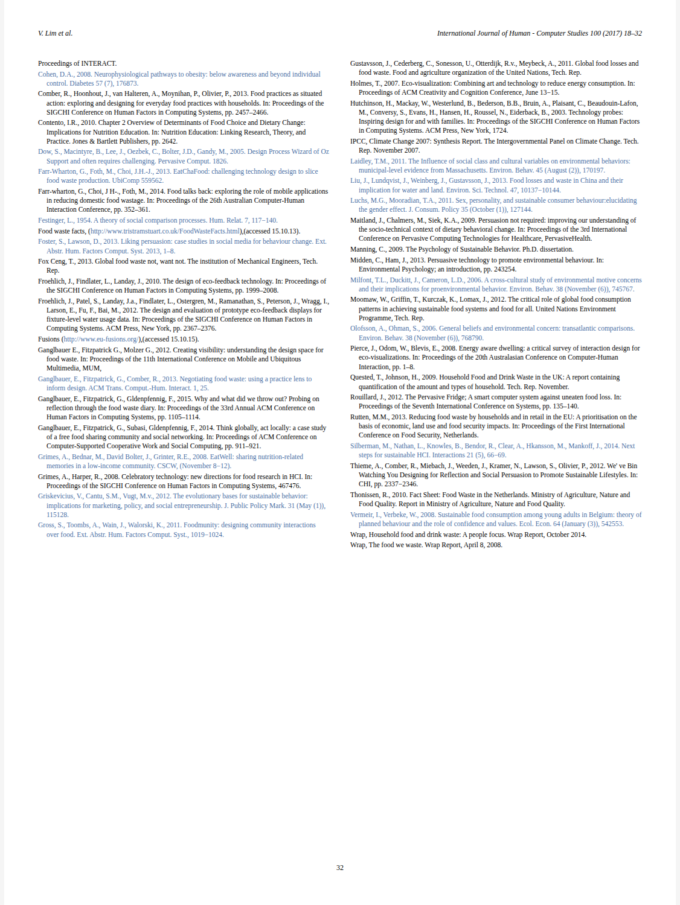V. Lim et al.
International Journal of Human - Computer Studies 100 (2017) 18–32
Proceedings of INTERACT.
Cohen, D.A., 2008. Neurophysiological pathways to obesity: below awareness and beyond individual control. Diabetes 57 (7), 176873.
Comber, R., Hoonhout, J., van Halteren, A., Moynihan, P., Olivier, P., 2013. Food practices as situated action: exploring and designing for everyday food practices with households. In: Proceedings of the SIGCHI Conference on Human Factors in Computing Systems, pp. 2457–2466.
Contento, I.R., 2010. Chapter 2 Overview of Determinants of Food Choice and Dietary Change: Implications for Nutrition Education. In: Nutrition Education: Linking Research, Theory, and Practice. Jones & Bartlett Publishers, pp. 2642.
Dow, S., Macintyre, B., Lee, J., Oezbek, C., Bolter, J.D., Gandy, M., 2005. Design Process Wizard of Oz Support and often requires challenging. Pervasive Comput. 1826.
Farr-Wharton, G., Foth, M., Choi, J.H.-J., 2013. EatChaFood: challenging technology design to slice food waste production. UbiComp 559562.
Farr-wharton, G., Choi, J H-., Foth, M., 2014. Food talks back: exploring the role of mobile applications in reducing domestic food wastage. In: Proceedings of the 26th Australian Computer-Human Interaction Conference, pp. 352–361.
Festinger, L., 1954. A theory of social comparison processes. Hum. Relat. 7, 117−140.
Food waste facts, (http://www.tristramstuart.co.uk/FoodWasteFacts.html),(accessed 15.10.13).
Foster, S., Lawson, D., 2013. Liking persuasion: case studies in social media for behaviour change. Ext. Abstr. Hum. Factors Comput. Syst. 2013, 1–8.
Fox Ceng, T., 2013. Global food waste not, want not. The institution of Mechanical Engineers, Tech. Rep.
Froehlich, J., Findlater, L., Landay, J., 2010. The design of eco-feedback technology. In: Proceedings of the SIGCHI Conference on Human Factors in Computing Systems, pp. 1999–2008.
Froehlich, J., Patel, S., Landay, J.a., Findlater, L., Ostergren, M., Ramanathan, S., Peterson, J., Wragg, I., Larson, E., Fu, F., Bai, M., 2012. The design and evaluation of prototype eco-feedback displays for fixture-level water usage data. In: Proceedings of the SIGCHI Conference on Human Factors in Computing Systems. ACM Press, New York, pp. 2367–2376.
Fusions (http://www.eu-fusions.org/),(accessed 15.10.15).
Ganglbauer E., Fitzpatrick G., Molzer G., 2012. Creating visibility: understanding the design space for food waste. In: Proceedings of the 11th International Conference on Mobile and Ubiquitous Multimedia, MUM,
Ganglbauer, E., Fitzpatrick, G., Comber, R., 2013. Negotiating food waste: using a practice lens to inform design. ACM Trans. Comput.-Hum. Interact. 1, 25.
Ganglbauer, E., Fitzpatrick, G., Gldenpfennig, F., 2015. Why and what did we throw out? Probing on reflection through the food waste diary. In: Proceedings of the 33rd Annual ACM Conference on Human Factors in Computing Systems, pp. 1105–1114.
Ganglbauer, E., Fitzpatrick, G., Subasi, Gldenpfennig, F., 2014. Think globally, act locally: a case study of a free food sharing community and social networking. In: Proceedings of ACM Conference on Computer-Supported Cooperative Work and Social Computing, pp. 911–921.
Grimes, A., Bednar, M., David Bolter, J., Grinter, R.E., 2008. EatWell: sharing nutrition-related memories in a low-income community. CSCW, (November 8−12).
Grimes, A., Harper, R., 2008. Celebratory technology: new directions for food research in HCI. In: Proceedings of the SIGCHI Conference on Human Factors in Computing Systems, 467476.
Griskevicius, V., Cantu, S.M., Vugt, M.v., 2012. The evolutionary bases for sustainable behavior: implications for marketing, policy, and social entrepreneurship. J. Public Policy Mark. 31 (May (1)), 115128.
Gross, S., Toombs, A., Wain, J., Walorski, K., 2011. Foodmunity: designing community interactions over food. Ext. Abstr. Hum. Factors Comput. Syst., 1019−1024.
Gustavsson, J., Cederberg, C., Sonesson, U., Otterdijk, R.v., Meybeck, A., 2011. Global food losses and food waste. Food and agriculture organization of the United Nations, Tech. Rep.
Holmes, T., 2007. Eco-visualization: Combining art and technology to reduce energy consumption. In: Proceedings of ACM Creativity and Cognition Conference, June 13−15.
Hutchinson, H., Mackay, W., Westerlund, B., Bederson, B.B., Bruin, A., Plaisant, C., Beaudouin-Lafon, M., Conversy, S., Evans, H., Hansen, H., Roussel, N., Eiderback, B., 2003. Technology probes: Inspiring design for and with families. In: Proceedings of the SIGCHI Conference on Human Factors in Computing Systems. ACM Press, New York, 1724.
IPCC, Climate Change 2007: Synthesis Report. The Intergovernmental Panel on Climate Change. Tech. Rep. November 2007.
Laidley, T.M., 2011. The Influence of social class and cultural variables on environmental behaviors: municipal-level evidence from Massachusetts. Environ. Behav. 45 (August (2)), 170197.
Liu, J., Lundqvist, J., Weinberg, J., Gustavsson, J., 2013. Food losses and waste in China and their implication for water and land. Environ. Sci. Technol. 47, 10137−10144.
Luchs, M.G., Mooradian, T.A., 2011. Sex, personality, and sustainable consumer behaviour:elucidating the gender effect. J. Consum. Policy 35 (October (1)), 127144.
Maitland, J., Chalmers, M., Siek, K.A., 2009. Persuasion not required: improving our understanding of the socio-technical context of dietary behavioral change. In: Proceedings of the 3rd International Conference on Pervasive Computing Technologies for Healthcare, PervasiveHealth.
Manning, C., 2009. The Psychology of Sustainable Behavior. Ph.D. dissertation.
Midden, C., Ham, J., 2013. Persuasive technology to promote environmental behaviour. In: Environmental Psychology; an introduction, pp. 243254.
Milfont, T.L., Duckitt, J., Cameron, L.D., 2006. A cross-cultural study of environmental motive concerns and their implications for proenvironmental behavior. Environ. Behav. 38 (November (6)), 745767.
Moomaw, W., Griffin, T., Kurczak, K., Lomax, J., 2012. The critical role of global food consumption patterns in achieving sustainable food systems and food for all. United Nations Environment Programme, Tech. Rep.
Olofsson, A., Ohman, S., 2006. General beliefs and environmental concern: transatlantic comparisons. Environ. Behav. 38 (November (6)), 768790.
Pierce, J., Odom, W., Blevis, E., 2008. Energy aware dwelling: a critical survey of interaction design for eco-visualizations. In: Proceedings of the 20th Australasian Conference on Computer-Human Interaction, pp. 1–8.
Quested, T., Johnson, H., 2009. Household Food and Drink Waste in the UK: A report containing quantification of the amount and types of household. Tech. Rep. November.
Rouillard, J., 2012. The Pervasive Fridge; A smart computer system against uneaten food loss. In: Proceedings of the Seventh International Conference on Systems, pp. 135–140.
Rutten, M.M., 2013. Reducing food waste by households and in retail in the EU: A prioritisation on the basis of economic, land use and food security impacts. In: Proceedings of the First International Conference on Food Security, Netherlands.
Silberman, M., Nathan, L., Knowles, B., Bendor, R., Clear, A., Hkansson, M., Mankoff, J., 2014. Next steps for sustainable HCI. Interactions 21 (5), 66−69.
Thieme, A., Comber, R., Miebach, J., Weeden, J., Kramer, N., Lawson, S., Olivier, P., 2012. We' ve Bin Watching You Designing for Reflection and Social Persuasion to Promote Sustainable Lifestyles. In: CHI, pp. 2337−2346.
Thonissen, R., 2010. Fact Sheet: Food Waste in the Netherlands. Ministry of Agriculture, Nature and Food Quality. Report in Ministry of Agriculture, Nature and Food Quality.
Vermeir, I., Verbeke, W., 2008. Sustainable food consumption among young adults in Belgium: theory of planned behaviour and the role of confidence and values. Ecol. Econ. 64 (January (3)), 542553.
Wrap, Household food and drink waste: A people focus. Wrap Report, October 2014.
Wrap, The food we waste. Wrap Report, April 8, 2008.
32